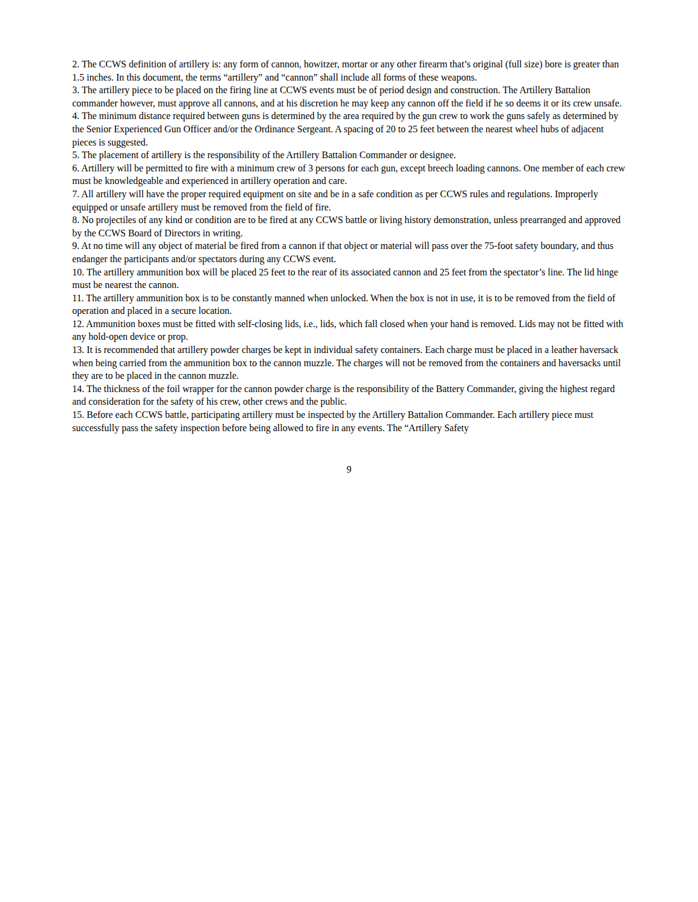2. The CCWS definition of artillery is: any form of cannon, howitzer, mortar or any other firearm that’s original (full size) bore is greater than 1.5 inches. In this document, the terms “artillery” and “cannon” shall include all forms of these weapons.
3. The artillery piece to be placed on the firing line at CCWS events must be of period design and construction. The Artillery Battalion commander however, must approve all cannons, and at his discretion he may keep any cannon off the field if he so deems it or its crew unsafe.
4. The minimum distance required between guns is determined by the area required by the gun crew to work the guns safely as determined by the Senior Experienced Gun Officer and/or the Ordinance Sergeant. A spacing of 20 to 25 feet between the nearest wheel hubs of adjacent pieces is suggested.
5. The placement of artillery is the responsibility of the Artillery Battalion Commander or designee.
6. Artillery will be permitted to fire with a minimum crew of 3 persons for each gun, except breech loading cannons. One member of each crew must be knowledgeable and experienced in artillery operation and care.
7. All artillery will have the proper required equipment on site and be in a safe condition as per CCWS rules and regulations. Improperly equipped or unsafe artillery must be removed from the field of fire.
8. No projectiles of any kind or condition are to be fired at any CCWS battle or living history demonstration, unless prearranged and approved by the CCWS Board of Directors in writing.
9. At no time will any object of material be fired from a cannon if that object or material will pass over the 75-foot safety boundary, and thus endanger the participants and/or spectators during any CCWS event.
10. The artillery ammunition box will be placed 25 feet to the rear of its associated cannon and 25 feet from the spectator’s line. The lid hinge must be nearest the cannon.
11. The artillery ammunition box is to be constantly manned when unlocked. When the box is not in use, it is to be removed from the field of operation and placed in a secure location.
12. Ammunition boxes must be fitted with self-closing lids, i.e., lids, which fall closed when your hand is removed. Lids may not be fitted with any hold-open device or prop.
13. It is recommended that artillery powder charges be kept in individual safety containers. Each charge must be placed in a leather haversack when being carried from the ammunition box to the cannon muzzle. The charges will not be removed from the containers and haversacks until they are to be placed in the cannon muzzle.
14. The thickness of the foil wrapper for the cannon powder charge is the responsibility of the Battery Commander, giving the highest regard and consideration for the safety of his crew, other crews and the public.
15. Before each CCWS battle, participating artillery must be inspected by the Artillery Battalion Commander. Each artillery piece must successfully pass the safety inspection before being allowed to fire in any events. The “Artillery Safety
9